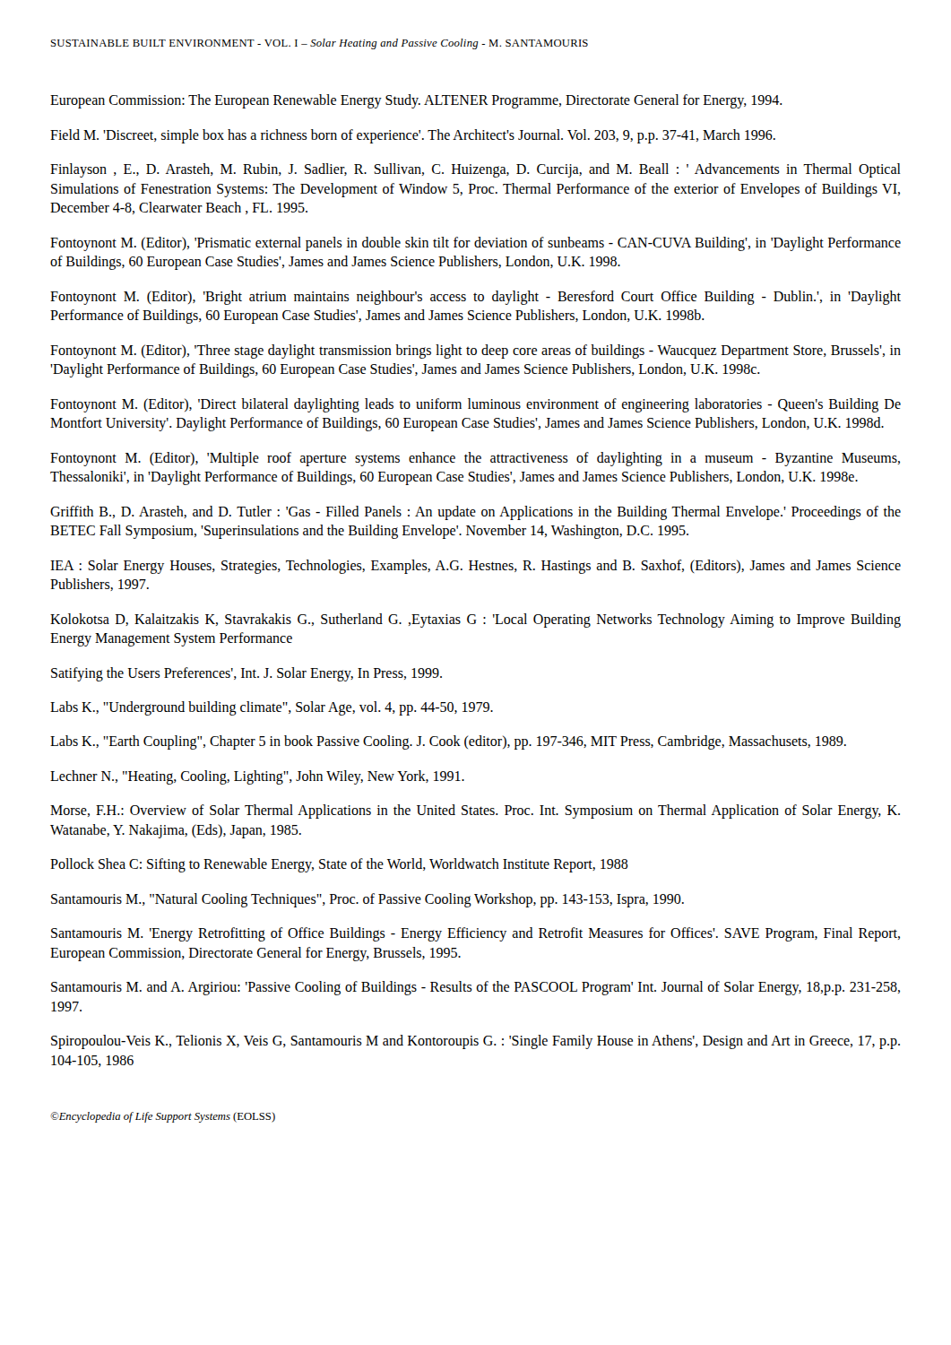SUSTAINABLE BUILT ENVIRONMENT - Vol. I – Solar Heating and Passive Cooling - M. Santamouris
European Commission: The European Renewable Energy Study. ALTENER Programme, Directorate General for Energy, 1994.
Field M. 'Discreet, simple box has a richness born of experience'. The Architect's Journal. Vol. 203, 9, p.p. 37-41, March 1996.
Finlayson , E., D. Arasteh, M. Rubin, J. Sadlier, R. Sullivan, C. Huizenga, D. Curcija, and M. Beall : ' Advancements in Thermal Optical Simulations of Fenestration Systems: The Development of Window 5, Proc. Thermal Performance of the exterior of Envelopes of Buildings VI, December 4-8, Clearwater Beach , FL. 1995.
Fontoynont M. (Editor), 'Prismatic external panels in double skin tilt for deviation of sunbeams - CAN-CUVA Building', in 'Daylight Performance of Buildings, 60 European Case Studies', James and James Science Publishers, London, U.K. 1998.
Fontoynont M. (Editor), 'Bright atrium maintains neighbour's access to daylight - Beresford Court Office Building - Dublin.', in 'Daylight Performance of Buildings, 60 European Case Studies', James and James Science Publishers, London, U.K. 1998b.
Fontoynont M. (Editor), 'Three stage daylight transmission brings light to deep core areas of buildings - Waucquez Department Store, Brussels', in 'Daylight Performance of Buildings, 60 European Case Studies', James and James Science Publishers, London, U.K. 1998c.
Fontoynont M. (Editor), 'Direct bilateral daylighting leads to uniform luminous environment of engineering laboratories - Queen's Building De Montfort University'. Daylight Performance of Buildings, 60 European Case Studies', James and James Science Publishers, London, U.K. 1998d.
Fontoynont M. (Editor), 'Multiple roof aperture systems enhance the attractiveness of daylighting in a museum - Byzantine Museums, Thessaloniki', in 'Daylight Performance of Buildings, 60 European Case Studies', James and James Science Publishers, London, U.K. 1998e.
Griffith B., D. Arasteh, and D. Tutler : 'Gas - Filled Panels : An update on Applications in the Building Thermal Envelope.' Proceedings of the BETEC Fall Symposium, 'Superinsulations and the Building Envelope'. November 14, Washington, D.C. 1995.
IEA : Solar Energy Houses, Strategies, Technologies, Examples, A.G. Hestnes, R. Hastings and B. Saxhof, (Editors), James and James Science Publishers, 1997.
Kolokotsa D, Kalaitzakis K, Stavrakakis G., Sutherland G. ,Eytaxias G : 'Local Operating Networks Technology Aiming to Improve Building Energy Management System Performance
Satifying the Users Preferences', Int. J. Solar Energy, In Press, 1999.
Labs K., "Underground building climate", Solar Age, vol. 4, pp. 44-50, 1979.
Labs K., "Earth Coupling", Chapter 5 in book Passive Cooling. J. Cook (editor), pp. 197-346, MIT Press, Cambridge, Massachusets, 1989.
Lechner N., "Heating, Cooling, Lighting", John Wiley, New York, 1991.
Morse, F.H.: Overview of Solar Thermal Applications in the United States. Proc. Int. Symposium on Thermal Application of Solar Energy, K. Watanabe, Y. Nakajima, (Eds), Japan, 1985.
Pollock Shea C: Sifting to Renewable Energy, State of the World, Worldwatch Institute Report, 1988
Santamouris M., "Natural Cooling Techniques", Proc. of Passive Cooling Workshop, pp. 143-153, Ispra, 1990.
Santamouris M. 'Energy Retrofitting of Office Buildings - Energy Efficiency and Retrofit Measures for Offices'. SAVE Program, Final Report, European Commission, Directorate General for Energy, Brussels, 1995.
Santamouris M. and A. Argiriou: 'Passive Cooling of Buildings - Results of the PASCOOL Program' Int. Journal of Solar Energy, 18,p.p. 231-258, 1997.
Spiropoulou-Veis K., Telionis X, Veis G, Santamouris M and Kontoroupis G. : 'Single Family House in Athens', Design and Art in Greece, 17, p.p. 104-105, 1986
©Encyclopedia of Life Support Systems (EOLSS)